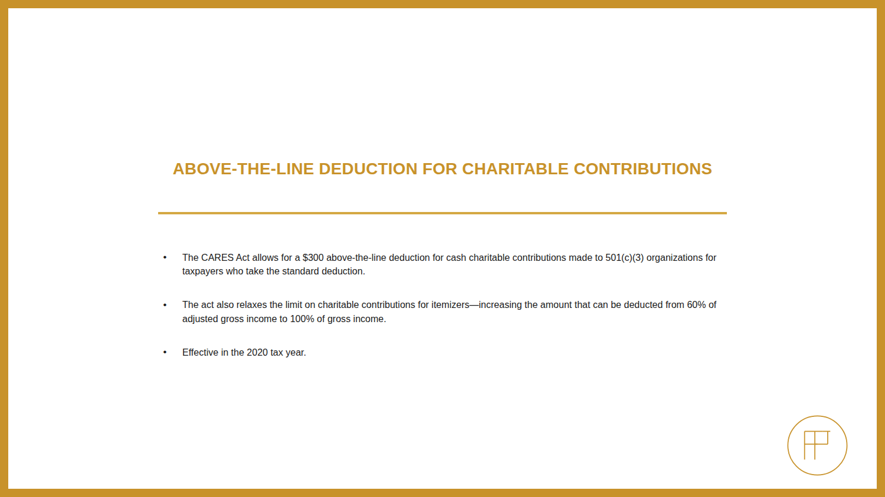Above-the-Line Deduction for Charitable Contributions
The CARES Act allows for a $300 above-the-line deduction for cash charitable contributions made to 501(c)(3) organizations for taxpayers who take the standard deduction.
The act also relaxes the limit on charitable contributions for itemizers—increasing the amount that can be deducted from 60% of adjusted gross income to 100% of gross income.
Effective in the 2020 tax year.